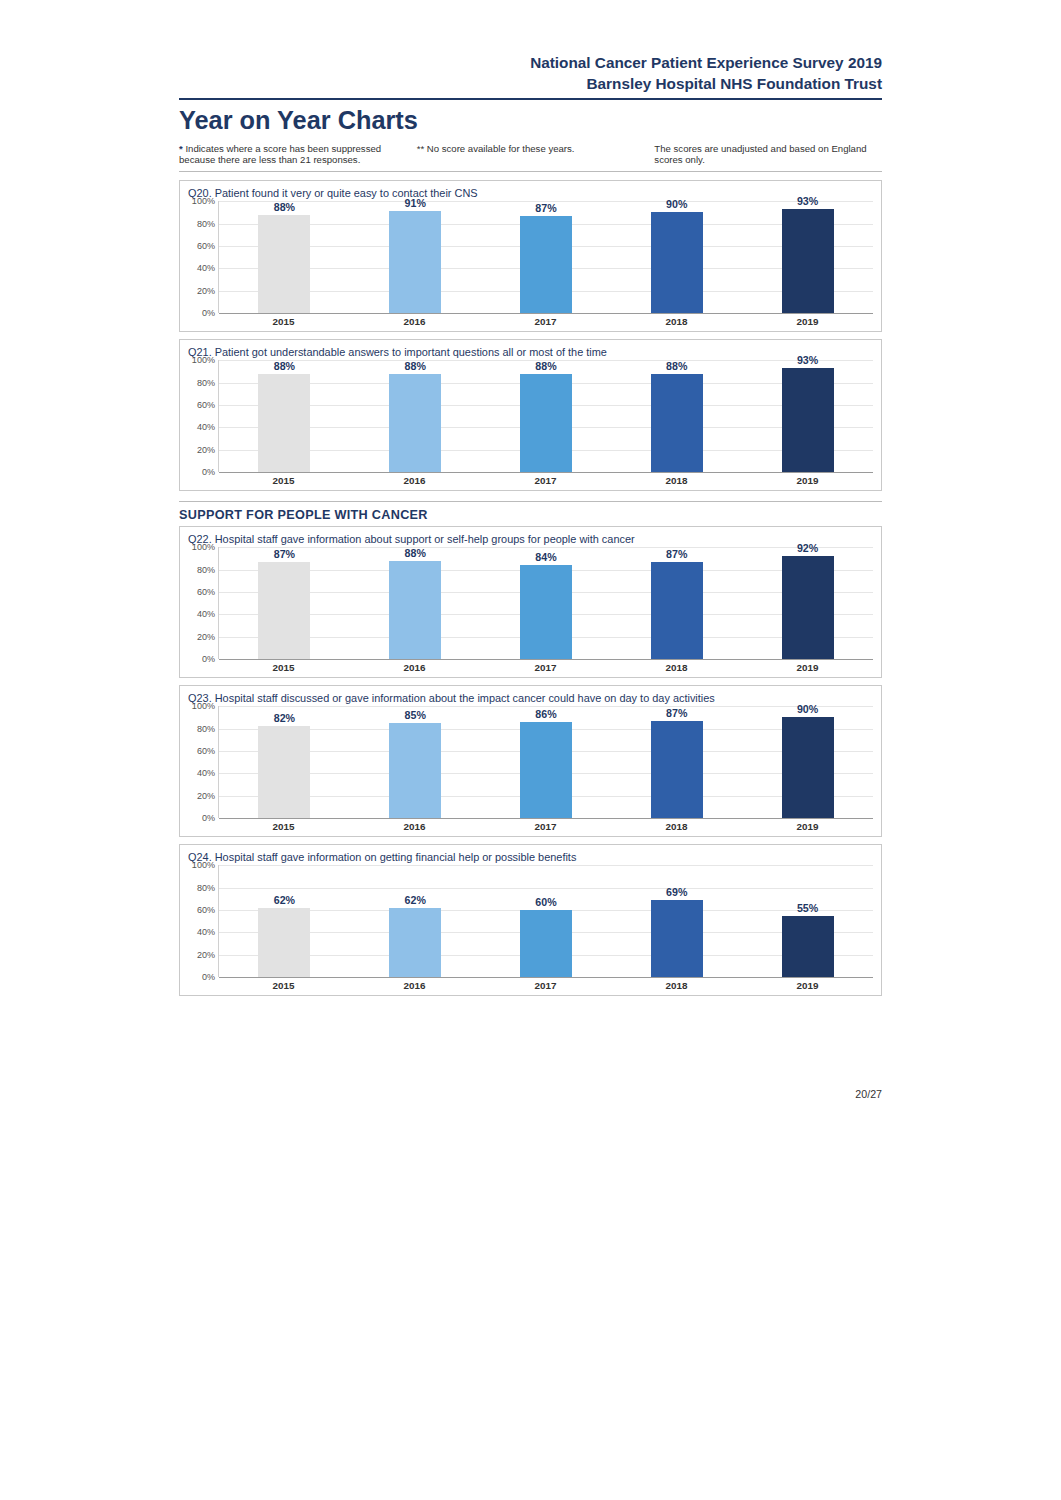National Cancer Patient Experience Survey 2019
Barnsley Hospital NHS Foundation Trust
Year on Year Charts
* Indicates where a score has been suppressed because there are less than 21 responses.
** No score available for these years.
The scores are unadjusted and based on England scores only.
Q20. Patient found it very or quite easy to contact their CNS
100%
80%
60%
40%
20%
0%
88%
91%
87%
90%
93%
2015
2016
2017
2018
2019
Q21. Patient got understandable answers to important questions all or most of the time
100%
80%
60%
40%
20%
0%
88%
88%
88%
88%
93%
2015
2016
2017
2018
2019
SUPPORT FOR PEOPLE WITH CANCER
Q22. Hospital staff gave information about support or self-help groups for people with cancer
100%
80%
60%
40%
20%
0%
87%
88%
84%
87%
92%
2015
2016
2017
2018
2019
Q23. Hospital staff discussed or gave information about the impact cancer could have on day to day activities
100%
80%
60%
40%
20%
0%
82%
85%
86%
87%
90%
2015
2016
2017
2018
2019
Q24. Hospital staff gave information on getting financial help or possible benefits
100%
80%
60%
40%
20%
0%
62%
62%
60%
69%
55%
2015
2016
2017
2018
2019
20/27